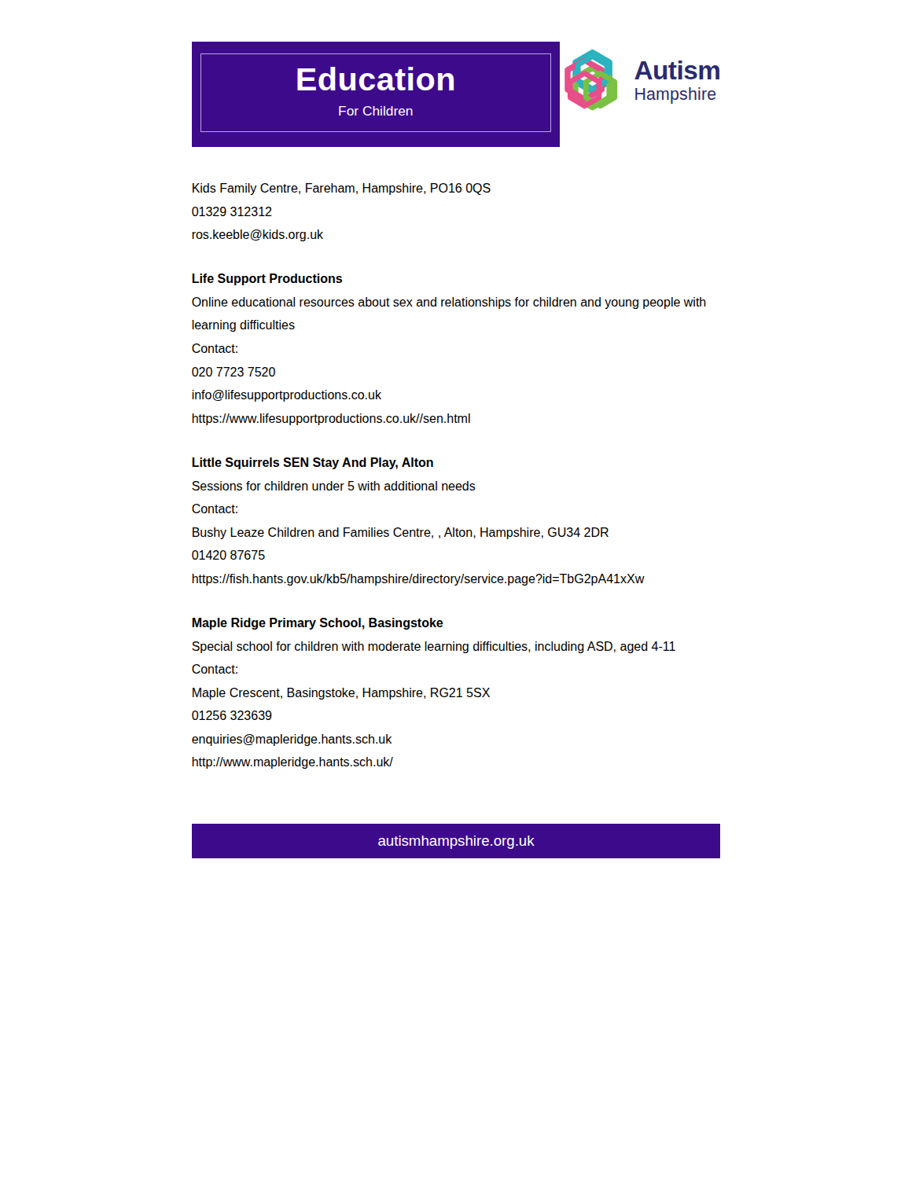Education
For Children
Autism
Hampshire
Kids Family Centre, Fareham, Hampshire, PO16 0QS
01329 312312
ros.keeble@kids.org.uk
Life Support Productions
Online educational resources about sex and relationships for children and young people with
learning difficulties
Contact:
020 7723 7520
info@lifesupportproductions.co.uk
https://www.lifesupportproductions.co.uk//sen.html
Little Squirrels SEN Stay And Play, Alton
Sessions for children under 5 with additional needs
Contact:
Bushy Leaze Children and Families Centre, , Alton, Hampshire, GU34 2DR
01420 87675
https://fish.hants.gov.uk/kb5/hampshire/directory/service.page?id=TbG2pA41xXw
Maple Ridge Primary School, Basingstoke
Special school for children with moderate learning difficulties, including ASD, aged 4-11
Contact:
Maple Crescent, Basingstoke, Hampshire, RG21 5SX
01256 323639
enquiries@mapleridge.hants.sch.uk
http://www.mapleridge.hants.sch.uk/
autismhampshire.org.uk